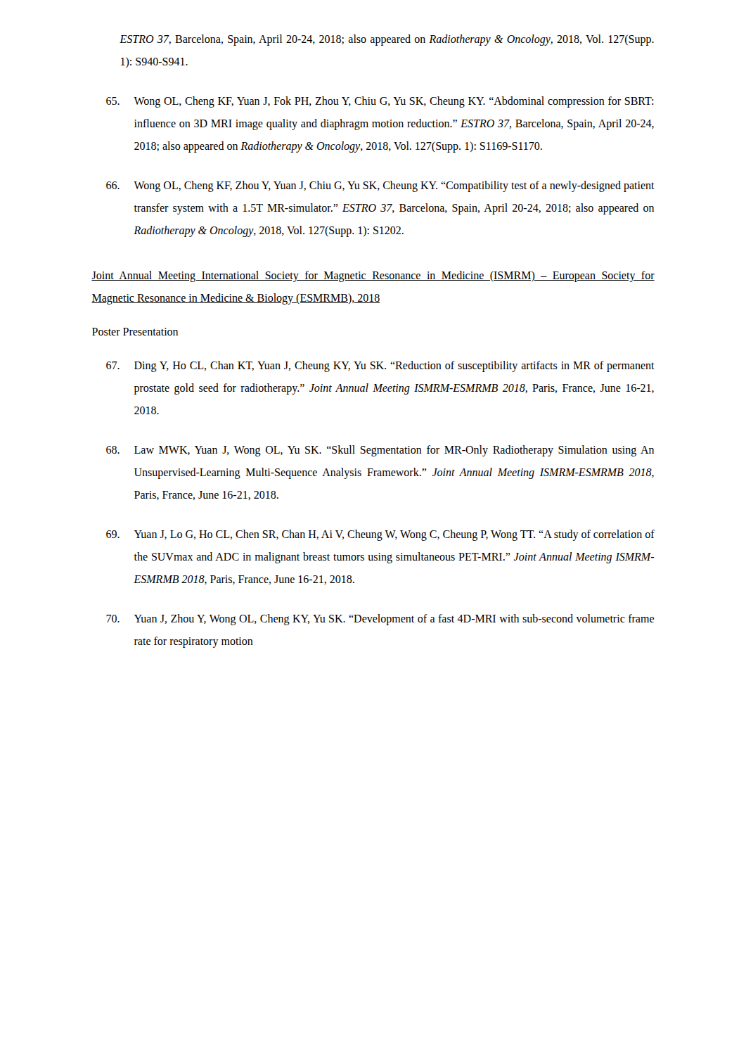ESTRO 37, Barcelona, Spain, April 20-24, 2018; also appeared on Radiotherapy & Oncology, 2018, Vol. 127(Supp. 1): S940-S941.
65. Wong OL, Cheng KF, Yuan J, Fok PH, Zhou Y, Chiu G, Yu SK, Cheung KY. “Abdominal compression for SBRT: influence on 3D MRI image quality and diaphragm motion reduction.” ESTRO 37, Barcelona, Spain, April 20-24, 2018; also appeared on Radiotherapy & Oncology, 2018, Vol. 127(Supp. 1): S1169-S1170.
66. Wong OL, Cheng KF, Zhou Y, Yuan J, Chiu G, Yu SK, Cheung KY. “Compatibility test of a newly-designed patient transfer system with a 1.5T MR-simulator.” ESTRO 37, Barcelona, Spain, April 20-24, 2018; also appeared on Radiotherapy & Oncology, 2018, Vol. 127(Supp. 1): S1202.
Joint Annual Meeting International Society for Magnetic Resonance in Medicine (ISMRM) – European Society for Magnetic Resonance in Medicine & Biology (ESMRMB), 2018
Poster Presentation
67. Ding Y, Ho CL, Chan KT, Yuan J, Cheung KY, Yu SK. “Reduction of susceptibility artifacts in MR of permanent prostate gold seed for radiotherapy.” Joint Annual Meeting ISMRM-ESMRMB 2018, Paris, France, June 16-21, 2018.
68. Law MWK, Yuan J, Wong OL, Yu SK. “Skull Segmentation for MR-Only Radiotherapy Simulation using An Unsupervised-Learning Multi-Sequence Analysis Framework.” Joint Annual Meeting ISMRM-ESMRMB 2018, Paris, France, June 16-21, 2018.
69. Yuan J, Lo G, Ho CL, Chen SR, Chan H, Ai V, Cheung W, Wong C, Cheung P, Wong TT. “A study of correlation of the SUVmax and ADC in malignant breast tumors using simultaneous PET-MRI.” Joint Annual Meeting ISMRM-ESMRMB 2018, Paris, France, June 16-21, 2018.
70. Yuan J, Zhou Y, Wong OL, Cheng KY, Yu SK. “Development of a fast 4D-MRI with sub-second volumetric frame rate for respiratory motion